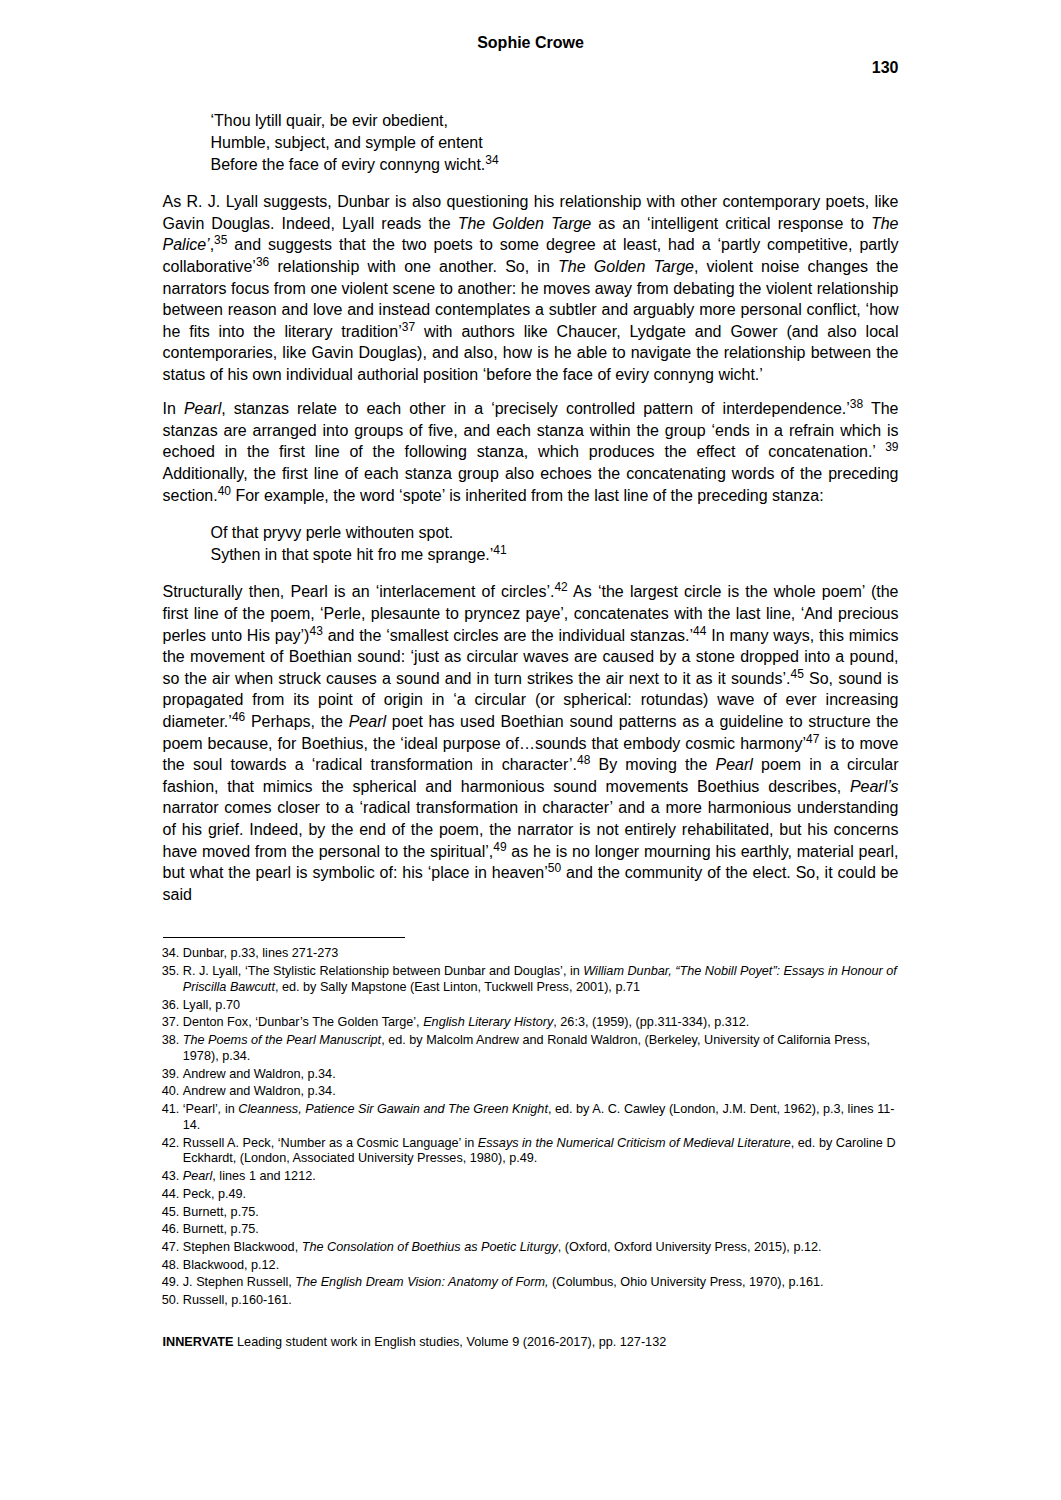Sophie Crowe
130
‘Thou lytill quair, be evir obedient,
Humble, subject, and symple of entent
Before the face of eviry connyng wicht.34
As R. J. Lyall suggests, Dunbar is also questioning his relationship with other contemporary poets, like Gavin Douglas. Indeed, Lyall reads the The Golden Targe as an ‘intelligent critical response to The Palice’,35 and suggests that the two poets to some degree at least, had a ‘partly competitive, partly collaborative’36 relationship with one another. So, in The Golden Targe, violent noise changes the narrators focus from one violent scene to another: he moves away from debating the violent relationship between reason and love and instead contemplates a subtler and arguably more personal conflict, ‘how he fits into the literary tradition’37 with authors like Chaucer, Lydgate and Gower (and also local contemporaries, like Gavin Douglas), and also, how is he able to navigate the relationship between the status of his own individual authorial position ‘before the face of eviry connyng wicht.’
In Pearl, stanzas relate to each other in a ‘precisely controlled pattern of interdependence.’38 The stanzas are arranged into groups of five, and each stanza within the group ‘ends in a refrain which is echoed in the first line of the following stanza, which produces the effect of concatenation.’ 39 Additionally, the first line of each stanza group also echoes the concatenating words of the preceding section.40 For example, the word ‘spote’ is inherited from the last line of the preceding stanza:
Of that pryvy perle withouten spot.
Sythen in that spote hit fro me sprange.’41
Structurally then, Pearl is an ‘interlacement of circles’.42 As ‘the largest circle is the whole poem’ (the first line of the poem, ‘Perle, plesaunte to pryncez paye’, concatenates with the last line, ‘And precious perles unto His pay’)43 and the ‘smallest circles are the individual stanzas.’44 In many ways, this mimics the movement of Boethian sound: ‘just as circular waves are caused by a stone dropped into a pound, so the air when struck causes a sound and in turn strikes the air next to it as it sounds’.45 So, sound is propagated from its point of origin in ‘a circular (or spherical: rotundas) wave of ever increasing diameter.’46 Perhaps, the Pearl poet has used Boethian sound patterns as a guideline to structure the poem because, for Boethius, the ‘ideal purpose of…sounds that embody cosmic harmony’47 is to move the soul towards a ‘radical transformation in character’.48 By moving the Pearl poem in a circular fashion, that mimics the spherical and harmonious sound movements Boethius describes, Pearl’s narrator comes closer to a ‘radical transformation in character’ and a more harmonious understanding of his grief. Indeed, by the end of the poem, the narrator is not entirely rehabilitated, but his concerns have moved from the personal to the spiritual’,49 as he is no longer mourning his earthly, material pearl, but what the pearl is symbolic of: his ‘place in heaven’50 and the community of the elect. So, it could be said
Dunbar, p.33, lines 271-273
R. J. Lyall, ‘The Stylistic Relationship between Dunbar and Douglas’, in William Dunbar, “The Nobill Poyet”: Essays in Honour of Priscilla Bawcutt, ed. by Sally Mapstone (East Linton, Tuckwell Press, 2001), p.71
Lyall, p.70
Denton Fox, ‘Dunbar’s The Golden Targe’, English Literary History, 26:3, (1959), (pp.311-334), p.312.
The Poems of the Pearl Manuscript, ed. by Malcolm Andrew and Ronald Waldron, (Berkeley, University of California Press, 1978), p.34.
Andrew and Waldron, p.34.
Andrew and Waldron, p.34.
‘Pearl’, in Cleanness, Patience Sir Gawain and The Green Knight, ed. by A. C. Cawley (London, J.M. Dent, 1962), p.3, lines 11-14.
Russell A. Peck, ‘Number as a Cosmic Language’ in Essays in the Numerical Criticism of Medieval Literature, ed. by Caroline D Eckhardt, (London, Associated University Presses, 1980), p.49.
Pearl, lines 1 and 1212.
Peck, p.49.
Burnett, p.75.
Burnett, p.75.
Stephen Blackwood, The Consolation of Boethius as Poetic Liturgy, (Oxford, Oxford University Press, 2015), p.12.
Blackwood, p.12.
J. Stephen Russell, The English Dream Vision: Anatomy of Form, (Columbus, Ohio University Press, 1970), p.161.
Russell, p.160-161.
INNERVATE Leading student work in English studies, Volume 9 (2016-2017), pp. 127-132